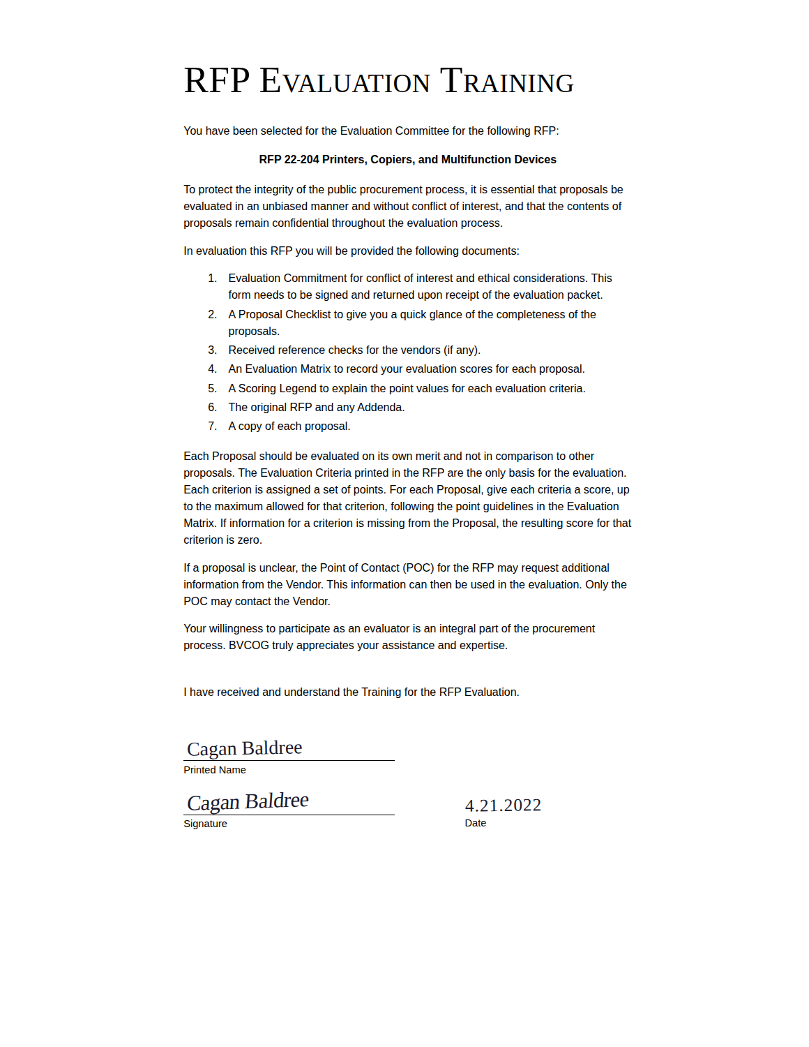RFP Evaluation Training
You have been selected for the Evaluation Committee for the following RFP:
RFP 22-204 Printers, Copiers, and Multifunction Devices
To protect the integrity of the public procurement process, it is essential that proposals be evaluated in an unbiased manner and without conflict of interest, and that the contents of proposals remain confidential throughout the evaluation process.
In evaluation this RFP you will be provided the following documents:
Evaluation Commitment for conflict of interest and ethical considerations. This form needs to be signed and returned upon receipt of the evaluation packet.
A Proposal Checklist to give you a quick glance of the completeness of the proposals.
Received reference checks for the vendors (if any).
An Evaluation Matrix to record your evaluation scores for each proposal.
A Scoring Legend to explain the point values for each evaluation criteria.
The original RFP and any Addenda.
A copy of each proposal.
Each Proposal should be evaluated on its own merit and not in comparison to other proposals. The Evaluation Criteria printed in the RFP are the only basis for the evaluation. Each criterion is assigned a set of points. For each Proposal, give each criteria a score, up to the maximum allowed for that criterion, following the point guidelines in the Evaluation Matrix. If information for a criterion is missing from the Proposal, the resulting score for that criterion is zero.
If a proposal is unclear, the Point of Contact (POC) for the RFP may request additional information from the Vendor. This information can then be used in the evaluation. Only the POC may contact the Vendor.
Your willingness to participate as an evaluator is an integral part of the procurement process. BVCOG truly appreciates your assistance and expertise.
I have received and understand the Training for the RFP Evaluation.
Cagan Baldree
Printed Name
Cagan Baldree
Signature
4.21.2022 Date